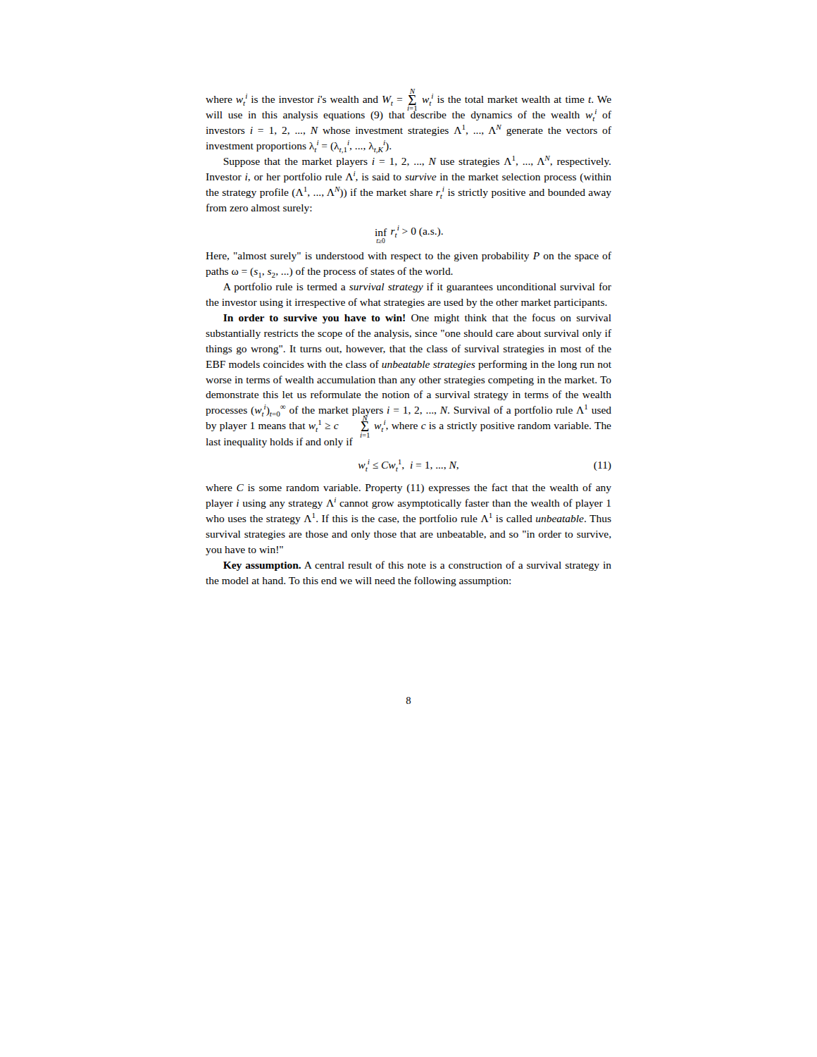where wti is the investor i's wealth and Wt = ΣNi=1 wti is the total market wealth at time t. We will use in this analysis equations (9) that describe the dynamics of the wealth wti of investors i = 1, 2, ..., N whose investment strategies Λ1, ..., ΛN generate the vectors of investment proportions λti = (λt,1i, ..., λt,Ki).
Suppose that the market players i = 1, 2, ..., N use strategies Λ1, ..., ΛN, respectively. Investor i, or her portfolio rule Λi, is said to survive in the market selection process (within the strategy profile (Λ1, ..., ΛN)) if the market share rti is strictly positive and bounded away from zero almost surely:
inft≥0 rti > 0 (a.s.).
Here, "almost surely" is understood with respect to the given probability P on the space of paths ω = (s1, s2, ...) of the process of states of the world.
A portfolio rule is termed a survival strategy if it guarantees unconditional survival for the investor using it irrespective of what strategies are used by the other market participants.
In order to survive you have to win! One might think that the focus on survival substantially restricts the scope of the analysis, since "one should care about survival only if things go wrong". It turns out, however, that the class of survival strategies in most of the EBF models coincides with the class of unbeatable strategies performing in the long run not worse in terms of wealth accumulation than any other strategies competing in the market. To demonstrate this let us reformulate the notion of a survival strategy in terms of the wealth processes (wti)t=0∞ of the market players i = 1, 2, ..., N. Survival of a portfolio rule Λ1 used by player 1 means that wt1 ≥ c ΣNi=1 wti, where c is a strictly positive random variable. The last inequality holds if and only if
wti ≤ Cwt1, i = 1, ..., N, (11)
where C is some random variable. Property (11) expresses the fact that the wealth of any player i using any strategy Λi cannot grow asymptotically faster than the wealth of player 1 who uses the strategy Λ1. If this is the case, the portfolio rule Λ1 is called unbeatable. Thus survival strategies are those and only those that are unbeatable, and so "in order to survive, you have to win!"
Key assumption. A central result of this note is a construction of a survival strategy in the model at hand. To this end we will need the following assumption:
8